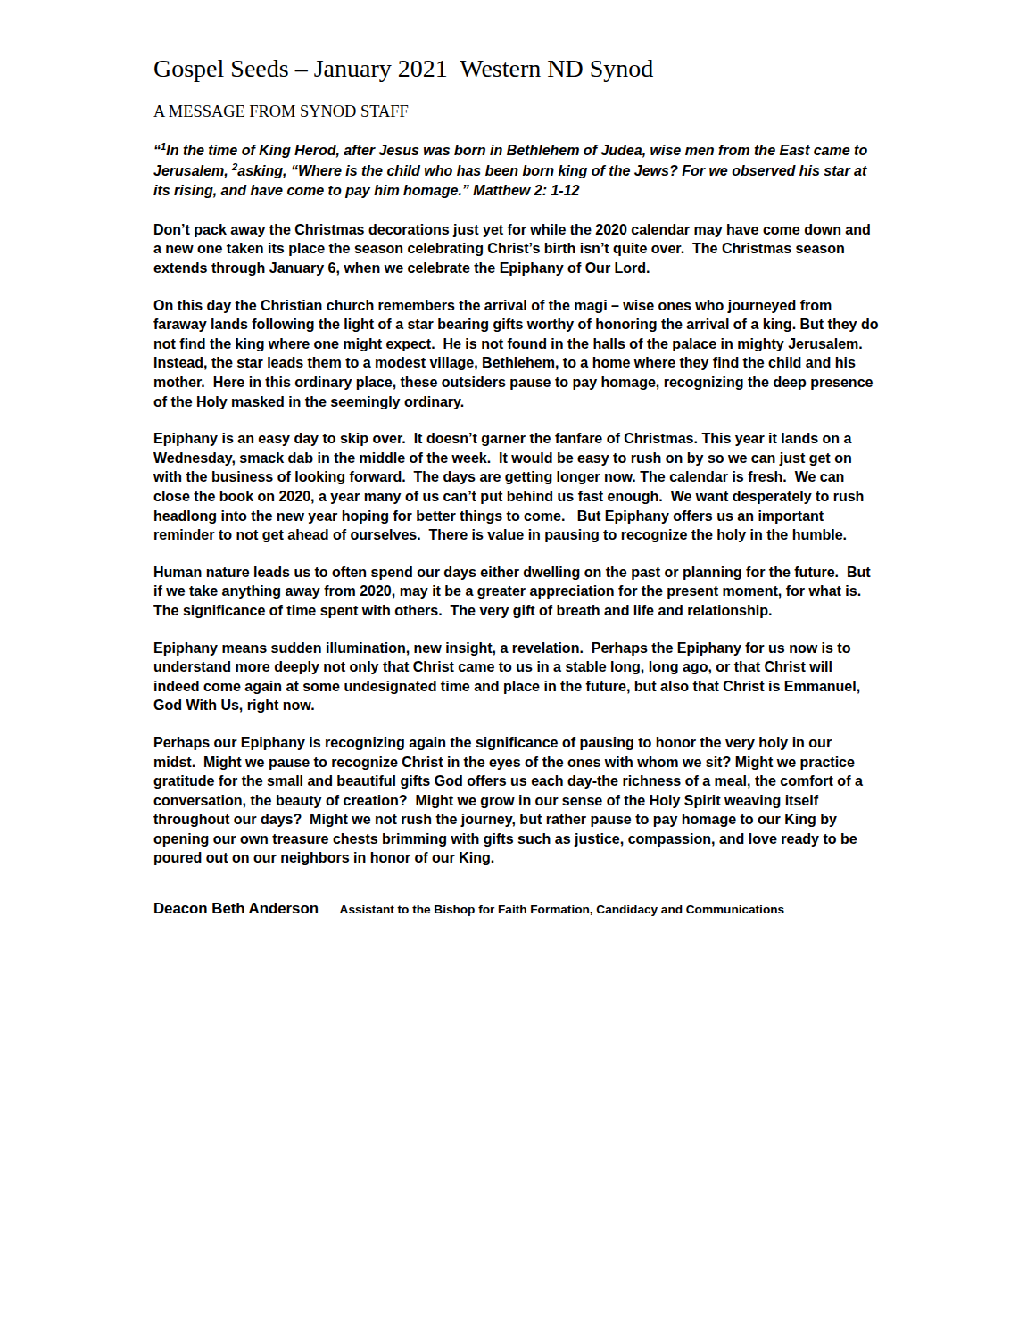Gospel Seeds – January 2021 Western ND Synod
A MESSAGE FROM SYNOD STAFF
“1In the time of King Herod, after Jesus was born in Bethlehem of Judea, wise men from the East came to Jerusalem, 2asking, “Where is the child who has been born king of the Jews? For we observed his star at its rising, and have come to pay him homage.” Matthew 2: 1-12
Don’t pack away the Christmas decorations just yet for while the 2020 calendar may have come down and a new one taken its place the season celebrating Christ’s birth isn’t quite over. The Christmas season extends through January 6, when we celebrate the Epiphany of Our Lord.
On this day the Christian church remembers the arrival of the magi – wise ones who journeyed from faraway lands following the light of a star bearing gifts worthy of honoring the arrival of a king. But they do not find the king where one might expect. He is not found in the halls of the palace in mighty Jerusalem. Instead, the star leads them to a modest village, Bethlehem, to a home where they find the child and his mother. Here in this ordinary place, these outsiders pause to pay homage, recognizing the deep presence of the Holy masked in the seemingly ordinary.
Epiphany is an easy day to skip over. It doesn’t garner the fanfare of Christmas. This year it lands on a Wednesday, smack dab in the middle of the week. It would be easy to rush on by so we can just get on with the business of looking forward. The days are getting longer now. The calendar is fresh. We can close the book on 2020, a year many of us can’t put behind us fast enough. We want desperately to rush headlong into the new year hoping for better things to come. But Epiphany offers us an important reminder to not get ahead of ourselves. There is value in pausing to recognize the holy in the humble.
Human nature leads us to often spend our days either dwelling on the past or planning for the future. But if we take anything away from 2020, may it be a greater appreciation for the present moment, for what is. The significance of time spent with others. The very gift of breath and life and relationship.
Epiphany means sudden illumination, new insight, a revelation. Perhaps the Epiphany for us now is to understand more deeply not only that Christ came to us in a stable long, long ago, or that Christ will indeed come again at some undesignated time and place in the future, but also that Christ is Emmanuel, God With Us, right now.
Perhaps our Epiphany is recognizing again the significance of pausing to honor the very holy in our midst. Might we pause to recognize Christ in the eyes of the ones with whom we sit? Might we practice gratitude for the small and beautiful gifts God offers us each day-the richness of a meal, the comfort of a conversation, the beauty of creation? Might we grow in our sense of the Holy Spirit weaving itself throughout our days? Might we not rush the journey, but rather pause to pay homage to our King by opening our own treasure chests brimming with gifts such as justice, compassion, and love ready to be poured out on our neighbors in honor of our King.
Deacon Beth Anderson Assistant to the Bishop for Faith Formation, Candidacy and Communications